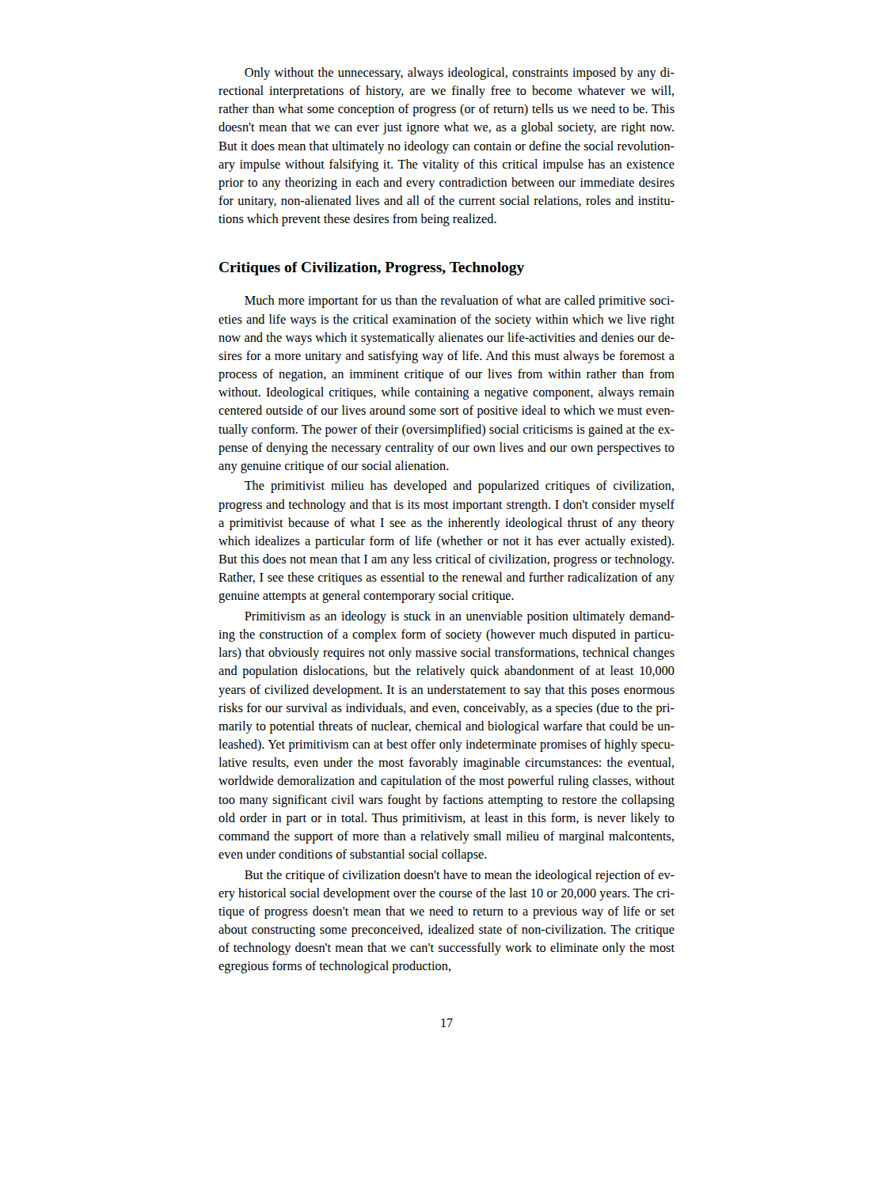Only without the unnecessary, always ideological, constraints imposed by any directional interpretations of history, are we finally free to become whatever we will, rather than what some conception of progress (or of return) tells us we need to be. This doesn't mean that we can ever just ignore what we, as a global society, are right now. But it does mean that ultimately no ideology can contain or define the social revolutionary impulse without falsifying it. The vitality of this critical impulse has an existence prior to any theorizing in each and every contradiction between our immediate desires for unitary, non-alienated lives and all of the current social relations, roles and institutions which prevent these desires from being realized.
Critiques of Civilization, Progress, Technology
Much more important for us than the revaluation of what are called primitive societies and life ways is the critical examination of the society within which we live right now and the ways which it systematically alienates our life-activities and denies our desires for a more unitary and satisfying way of life. And this must always be foremost a process of negation, an imminent critique of our lives from within rather than from without. Ideological critiques, while containing a negative component, always remain centered outside of our lives around some sort of positive ideal to which we must eventually conform. The power of their (oversimplified) social criticisms is gained at the expense of denying the necessary centrality of our own lives and our own perspectives to any genuine critique of our social alienation.
The primitivist milieu has developed and popularized critiques of civilization, progress and technology and that is its most important strength. I don't consider myself a primitivist because of what I see as the inherently ideological thrust of any theory which idealizes a particular form of life (whether or not it has ever actually existed). But this does not mean that I am any less critical of civilization, progress or technology. Rather, I see these critiques as essential to the renewal and further radicalization of any genuine attempts at general contemporary social critique.
Primitivism as an ideology is stuck in an unenviable position ultimately demanding the construction of a complex form of society (however much disputed in particulars) that obviously requires not only massive social transformations, technical changes and population dislocations, but the relatively quick abandonment of at least 10,000 years of civilized development. It is an understatement to say that this poses enormous risks for our survival as individuals, and even, conceivably, as a species (due to the primarily to potential threats of nuclear, chemical and biological warfare that could be unleashed). Yet primitivism can at best offer only indeterminate promises of highly speculative results, even under the most favorably imaginable circumstances: the eventual, worldwide demoralization and capitulation of the most powerful ruling classes, without too many significant civil wars fought by factions attempting to restore the collapsing old order in part or in total. Thus primitivism, at least in this form, is never likely to command the support of more than a relatively small milieu of marginal malcontents, even under conditions of substantial social collapse.
But the critique of civilization doesn't have to mean the ideological rejection of every historical social development over the course of the last 10 or 20,000 years. The critique of progress doesn't mean that we need to return to a previous way of life or set about constructing some preconceived, idealized state of non-civilization. The critique of technology doesn't mean that we can't successfully work to eliminate only the most egregious forms of technological production,
17